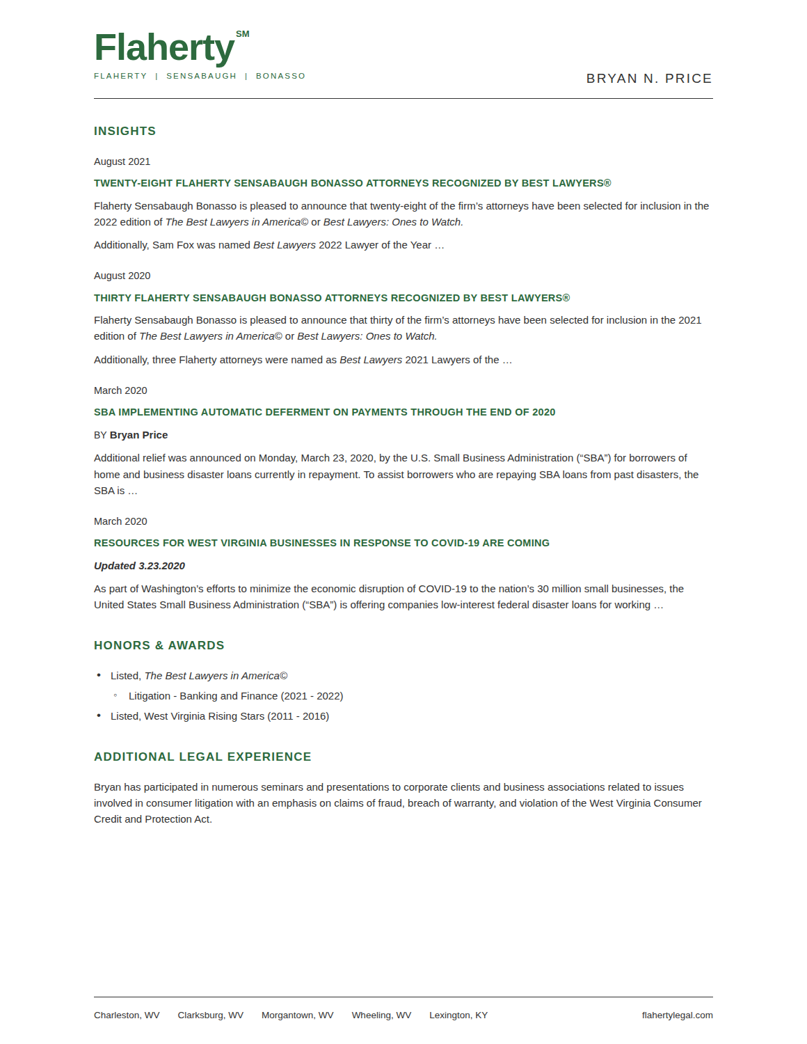FlahertySM
FLAHERTY | SENSABAUGH | BONASSO
BRYAN N. PRICE
INSIGHTS
August 2021
Twenty-Eight Flaherty Sensabaugh Bonasso Attorneys Recognized by Best Lawyers®
Flaherty Sensabaugh Bonasso is pleased to announce that twenty-eight of the firm’s attorneys have been selected for inclusion in the 2022 edition of The Best Lawyers in America© or Best Lawyers: Ones to Watch.
Additionally, Sam Fox was named Best Lawyers 2022 Lawyer of the Year …
August 2020
Thirty Flaherty Sensabaugh Bonasso Attorneys Recognized by Best Lawyers®
Flaherty Sensabaugh Bonasso is pleased to announce that thirty of the firm’s attorneys have been selected for inclusion in the 2021 edition of The Best Lawyers in America© or Best Lawyers: Ones to Watch.
Additionally, three Flaherty attorneys were named as Best Lawyers 2021 Lawyers of the …
March 2020
SBA Implementing Automatic Deferment on Payments Through the End of 2020
BY Bryan Price
Additional relief was announced on Monday, March 23, 2020, by the U.S. Small Business Administration (“SBA”) for borrowers of home and business disaster loans currently in repayment. To assist borrowers who are repaying SBA loans from past disasters, the SBA is …
March 2020
Resources for West Virginia Businesses in Response to COVID-19 are Coming
Updated 3.23.2020
As part of Washington’s efforts to minimize the economic disruption of COVID-19 to the nation’s 30 million small businesses, the United States Small Business Administration (“SBA”) is offering companies low-interest federal disaster loans for working …
HONORS & AWARDS
Listed, The Best Lawyers in America©
Litigation - Banking and Finance (2021 - 2022)
Listed, West Virginia Rising Stars (2011 - 2016)
ADDITIONAL LEGAL EXPERIENCE
Bryan has participated in numerous seminars and presentations to corporate clients and business associations related to issues involved in consumer litigation with an emphasis on claims of fraud, breach of warranty, and violation of the West Virginia Consumer Credit and Protection Act.
Charleston, WV Clarksburg, WV Morgantown, WV Wheeling, WV Lexington, KY
flahertylegal.com